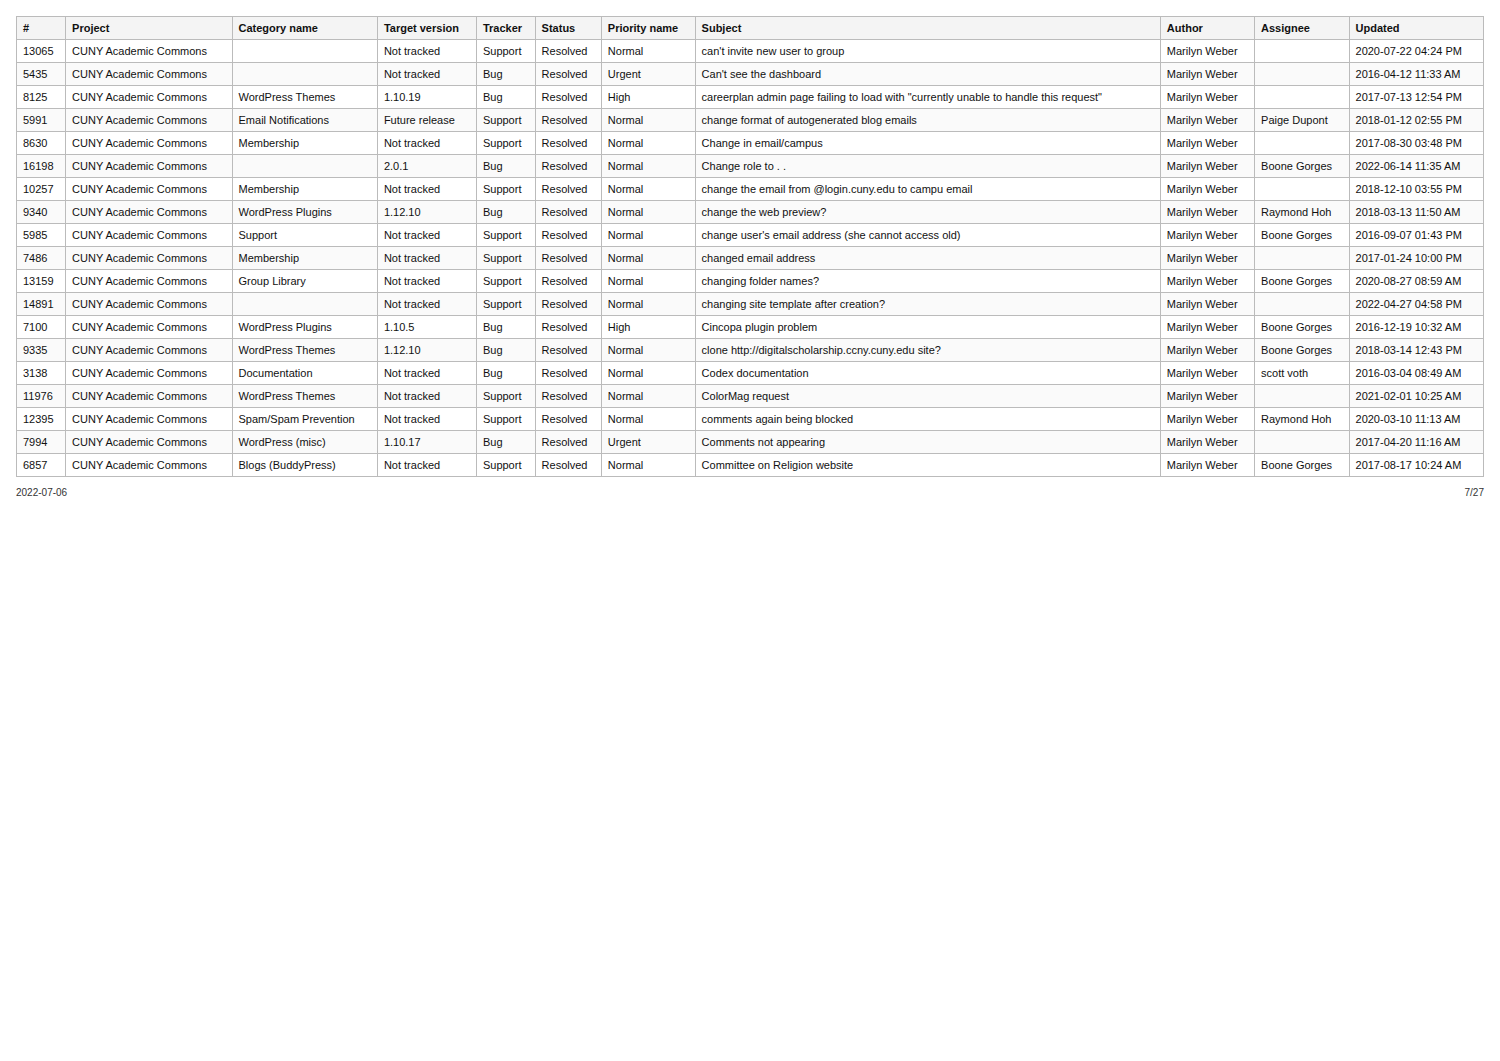Redmine-style issue list
| # | Project | Category name | Target version | Tracker | Status | Priority name | Subject | Author | Assignee | Updated |
| --- | --- | --- | --- | --- | --- | --- | --- | --- | --- | --- |
| 13065 | CUNY Academic Commons | | Not tracked | Support | Resolved | Normal | can't invite new user to group | Marilyn Weber | | 2020-07-22 04:24 PM |
| 5435 | CUNY Academic Commons | | Not tracked | Bug | Resolved | Urgent | Can't see the dashboard | Marilyn Weber | | 2016-04-12 11:33 AM |
| 8125 | CUNY Academic Commons | WordPress Themes | 1.10.19 | Bug | Resolved | High | careerplan admin page failing to load with "currently unable to handle this request" | Marilyn Weber | | 2017-07-13 12:54 PM |
| 5991 | CUNY Academic Commons | Email Notifications | Future release | Support | Resolved | Normal | change format of autogenerated blog emails | Marilyn Weber | Paige Dupont | 2018-01-12 02:55 PM |
| 8630 | CUNY Academic Commons | Membership | Not tracked | Support | Resolved | Normal | Change in email/campus | Marilyn Weber | | 2017-08-30 03:48 PM |
| 16198 | CUNY Academic Commons | | 2.0.1 | Bug | Resolved | Normal | Change role to . . | Marilyn Weber | Boone Gorges | 2022-06-14 11:35 AM |
| 10257 | CUNY Academic Commons | Membership | Not tracked | Support | Resolved | Normal | change the email from @login.cuny.edu to campu email | Marilyn Weber | | 2018-12-10 03:55 PM |
| 9340 | CUNY Academic Commons | WordPress Plugins | 1.12.10 | Bug | Resolved | Normal | change the web preview? | Marilyn Weber | Raymond Hoh | 2018-03-13 11:50 AM |
| 5985 | CUNY Academic Commons | Support | Not tracked | Support | Resolved | Normal | change user's email address (she cannot access old) | Marilyn Weber | Boone Gorges | 2016-09-07 01:43 PM |
| 7486 | CUNY Academic Commons | Membership | Not tracked | Support | Resolved | Normal | changed email address | Marilyn Weber | | 2017-01-24 10:00 PM |
| 13159 | CUNY Academic Commons | Group Library | Not tracked | Support | Resolved | Normal | changing folder names? | Marilyn Weber | Boone Gorges | 2020-08-27 08:59 AM |
| 14891 | CUNY Academic Commons | | Not tracked | Support | Resolved | Normal | changing site template after creation? | Marilyn Weber | | 2022-04-27 04:58 PM |
| 7100 | CUNY Academic Commons | WordPress Plugins | 1.10.5 | Bug | Resolved | High | Cincopa plugin problem | Marilyn Weber | Boone Gorges | 2016-12-19 10:32 AM |
| 9335 | CUNY Academic Commons | WordPress Themes | 1.12.10 | Bug | Resolved | Normal | clone http://digitalscholarship.ccny.cuny.edu site? | Marilyn Weber | Boone Gorges | 2018-03-14 12:43 PM |
| 3138 | CUNY Academic Commons | Documentation | Not tracked | Bug | Resolved | Normal | Codex documentation | Marilyn Weber | scott voth | 2016-03-04 08:49 AM |
| 11976 | CUNY Academic Commons | WordPress Themes | Not tracked | Support | Resolved | Normal | ColorMag request | Marilyn Weber | | 2021-02-01 10:25 AM |
| 12395 | CUNY Academic Commons | Spam/Spam Prevention | Not tracked | Support | Resolved | Normal | comments again being blocked | Marilyn Weber | Raymond Hoh | 2020-03-10 11:13 AM |
| 7994 | CUNY Academic Commons | WordPress (misc) | 1.10.17 | Bug | Resolved | Urgent | Comments not appearing | Marilyn Weber | | 2017-04-20 11:16 AM |
| 6857 | CUNY Academic Commons | Blogs (BuddyPress) | Not tracked | Support | Resolved | Normal | Committee on Religion website | Marilyn Weber | Boone Gorges | 2017-08-17 10:24 AM |
2022-07-06 7/27